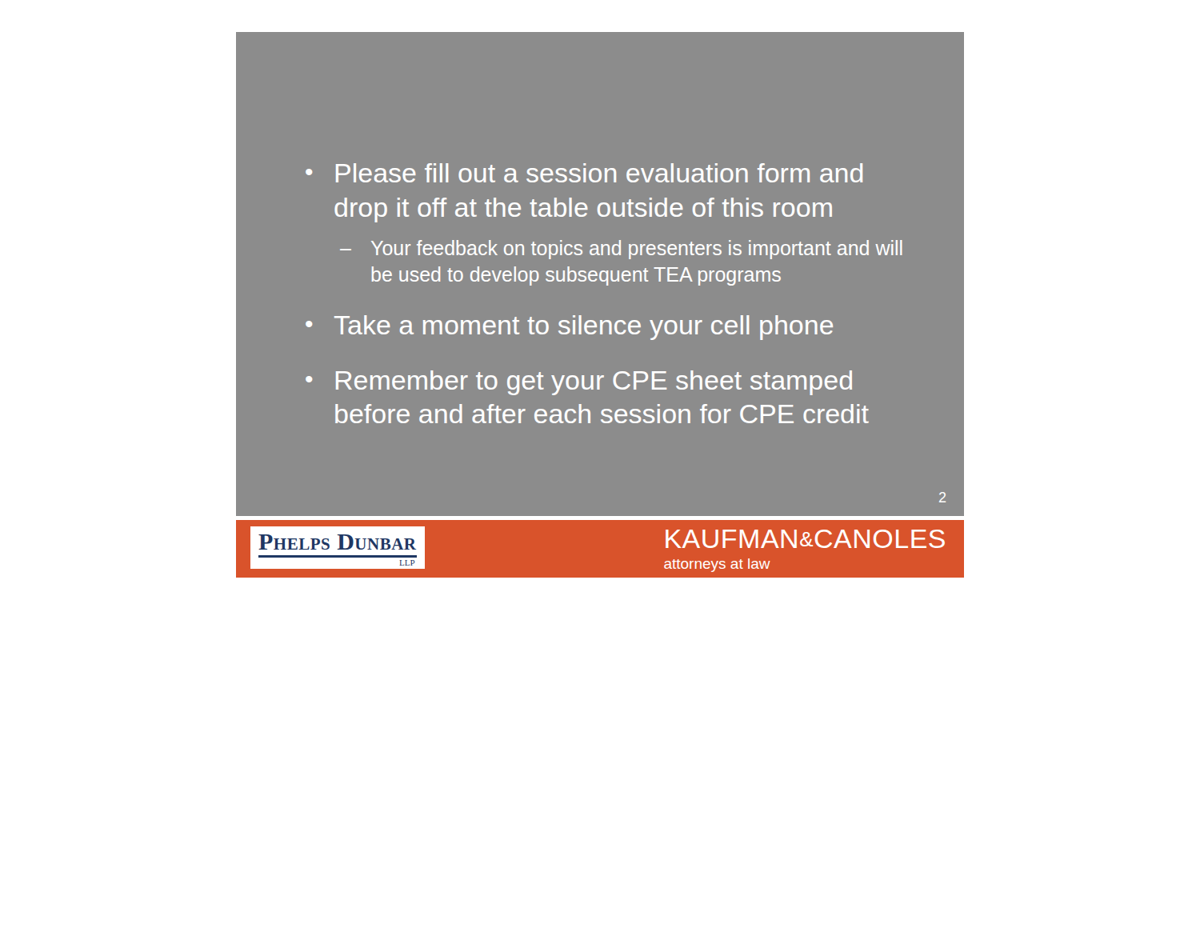Please fill out a session evaluation form and drop it off at the table outside of this room
Your feedback on topics and presenters is important and will be used to develop subsequent TEA programs
Take a moment to silence your cell phone
Remember to get your CPE sheet stamped before and after each session for CPE credit
2
Phelps Dunbar LLP
KAUFMAN&CANOLES
attorneys at law